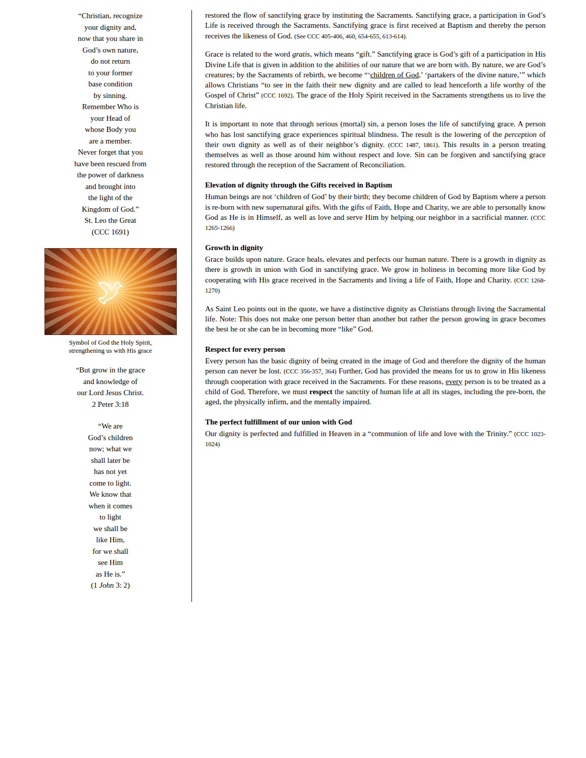“Christian, recognize
your dignity and,
now that you share in
God’s own nature,
do not return
to your former
base condition
by sinning.
Remember Who is
your Head of
whose Body you
are a member.
Never forget that you
have been rescued from
the power of darkness
and brought into
the light of the
Kingdom of God.”
St. Leo the Great
(CCC 1691)
🕊
Symbol of God the Holy Spirit,
strengthening us with His grace
“But grow in the grace
and knowledge of
our Lord Jesus Christ.
2 Peter 3:18
“We are
God’s children
now; what we
shall later be
has not yet
come to light.
We know that
when it comes
to light
we shall be
like Him,
for we shall
see Him
as He is.”
(1 John 3: 2)
restored the flow of sanctifying grace by instituting the Sacraments. Sanctifying grace, a participation in God’s Life is received through the Sacraments. Sanctifying grace is first received at Baptism and thereby the person receives the likeness of God. (See CCC 405-406, 460, 654-655, 613-614).
Grace is related to the word gratis, which means “gift.” Sanctifying grace is God’s gift of a participation in His Divine Life that is given in addition to the abilities of our nature that we are born with. By nature, we are God’s creatures; by the Sacraments of rebirth, we become “‘children of God,’ ‘partakers of the divine nature,’” which allows Christians “to see in the faith their new dignity and are called to lead henceforth a life worthy of the Gospel of Christ” (CCC 1692). The grace of the Holy Spirit received in the Sacraments strengthens us to live the Christian life.
It is important to note that through serious (mortal) sin, a person loses the life of sanctifying grace. A person who has lost sanctifying grace experiences spiritual blindness. The result is the lowering of the perception of their own dignity as well as of their neighbor’s dignity. (CCC 1487, 1861). This results in a person treating themselves as well as those around him without respect and love. Sin can be forgiven and sanctifying grace restored through the reception of the Sacrament of Reconciliation.
Elevation of dignity through the Gifts received in Baptism
Human beings are not ‘children of God’ by their birth; they become children of God by Baptism where a person is re-born with new supernatural gifts. With the gifts of Faith, Hope and Charity, we are able to personally know God as He is in Himself, as well as love and serve Him by helping our neighbor in a sacrificial manner. (CCC 1265-1266)
Growth in dignity
Grace builds upon nature. Grace heals, elevates and perfects our human nature. There is a growth in dignity as there is growth in union with God in sanctifying grace. We grow in holiness in becoming more like God by cooperating with His grace received in the Sacraments and living a life of Faith, Hope and Charity. (CCC 1268-1270)
As Saint Leo points out in the quote, we have a distinctive dignity as Christians through living the Sacramental life. Note: This does not make one person better than another but rather the person growing in grace becomes the best he or she can be in becoming more “like” God.
Respect for every person
Every person has the basic dignity of being created in the image of God and therefore the dignity of the human person can never be lost. (CCC 356-357, 364) Further, God has provided the means for us to grow in His likeness through cooperation with grace received in the Sacraments. For these reasons, every person is to be treated as a child of God. Therefore, we must respect the sanctity of human life at all its stages, including the pre-born, the aged, the physically infirm, and the mentally impaired.
The perfect fulfillment of our union with God
Our dignity is perfected and fulfilled in Heaven in a “communion of life and love with the Trinity.” (CCC 1023-1024)